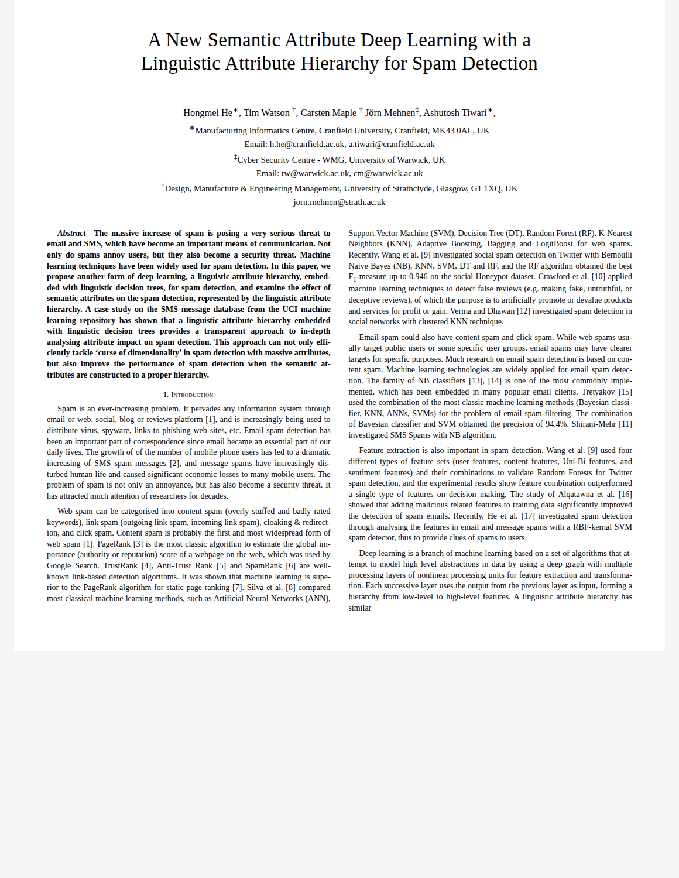A New Semantic Attribute Deep Learning with a
Linguistic Attribute Hierarchy for Spam Detection
Hongmei He∗, Tim Watson †, Carsten Maple † Jörn Mehnen‡, Ashutosh Tiwari∗,
∗Manufacturing Informatics Centre, Cranfield University, Cranfield, MK43 0AL, UK
Email: h.he@cranfield.ac.uk, a.tiwari@cranfield.ac.uk
‡Cyber Security Centre - WMG, University of Warwick, UK
Email: tw@warwick.ac.uk, cm@warwick.ac.uk
†Design, Manufacture & Engineering Management, University of Strathclyde, Glasgow, G1 1XQ, UK
jorn.mehnen@strath.ac.uk
Abstract—The massive increase of spam is posing a very serious threat to email and SMS, which have become an important means of communication. Not only do spams annoy users, but they also become a security threat. Machine learning techniques have been widely used for spam detection. In this paper, we propose another form of deep learning, a linguistic attribute hierarchy, embedded with linguistic decision trees, for spam detection, and examine the effect of semantic attributes on the spam detection, represented by the linguistic attribute hierarchy. A case study on the SMS message database from the UCI machine learning repository has shown that a linguistic attribute hierarchy embedded with linguistic decision trees provides a transparent approach to in-depth analysing attribute impact on spam detection. This approach can not only efficiently tackle ‘curse of dimensionality’ in spam detection with massive attributes, but also improve the performance of spam detection when the semantic attributes are constructed to a proper hierarchy.
I. Introduction
Spam is an ever-increasing problem. It pervades any information system through email or web, social, blog or reviews platform [1], and is increasingly being used to distribute virus, spyware, links to phishing web sites, etc. Email spam detection has been an important part of correspondence since email became an essential part of our daily lives. The growth of of the number of mobile phone users has led to a dramatic increasing of SMS spam messages [2], and message spams have increasingly disturbed human life and caused significant economic losses to many mobile users. The problem of spam is not only an annoyance, but has also become a security threat. It has attracted much attention of researchers for decades.
Web spam can be categorised into content spam (overly stuffed and badly rated keywords), link spam (outgoing link spam, incoming link spam), cloaking & redirection, and click spam. Content spam is probably the first and most widespread form of web spam [1]. PageRank [3] is the most classic algorithm to estimate the global importance (authority or reputation) score of a webpage on the web, which was used by Google Search. TrustRank [4], Anti-Trust Rank [5] and SpamRank [6] are well-known link-based detection algorithms. It was shown that machine learning is superior to the PageRank algorithm for static page ranking [7]. Silva et al. [8] compared most classical machine learning methods, such as Artificial Neural Networks (ANN), Support Vector Machine (SVM), Decision Tree (DT), Random Forest (RF), K-Nearest Neighbors (KNN), Adaptive Boosting, Bagging and LogitBoost for web spams. Recently, Wang et al. [9] investigated social spam detection on Twitter with Bernoulli Naive Bayes (NB), KNN, SVM, DT and RF, and the RF algorithm obtained the best F1-measure up to 0.946 on the social Honeypot dataset. Crawford et al. [10] applied machine learning techniques to detect false reviews (e.g. making fake, untruthful, or deceptive reviews), of which the purpose is to artificially promote or devalue products and services for profit or gain. Verma and Dhawan [12] investigated spam detection in social networks with clustered KNN technique.
Email spam could also have content spam and click spam. While web spams usually target public users or some specific user groups, email spams may have clearer targets for specific purposes. Much research on email spam detection is based on content spam. Machine learning technologies are widely applied for email spam detection. The family of NB classifiers [13], [14] is one of the most commonly implemented, which has been embedded in many popular email clients. Tretyakov [15] used the combination of the most classic machine learning methods (Bayesian classifier, KNN, ANNs, SVMs) for the problem of email spam-filtering. The combination of Bayesian classifier and SVM obtained the precision of 94.4%. Shirani-Mehr [11] investigated SMS Spams with NB algorithm.
Feature extraction is also important in spam detection. Wang et al. [9] used four different types of feature sets (user features, content features, Uni-Bi features, and sentiment features) and their combinations to validate Random Forests for Twitter spam detection, and the experimental results show feature combination outperformed a single type of features on decision making. The study of Alqatawna et al. [16] showed that adding malicious related features to training data significantly improved the detection of spam emails. Recently, He et al. [17] investigated spam detection through analysing the features in email and message spams with a RBF-kernal SVM spam detector, thus to provide clues of spams to users.
Deep learning is a branch of machine learning based on a set of algorithms that attempt to model high level abstractions in data by using a deep graph with multiple processing layers of nonlinear processing units for feature extraction and transformation. Each successive layer uses the output from the previous layer as input, forming a hierarchy from low-level to high-level features. A linguistic attribute hierarchy has similar